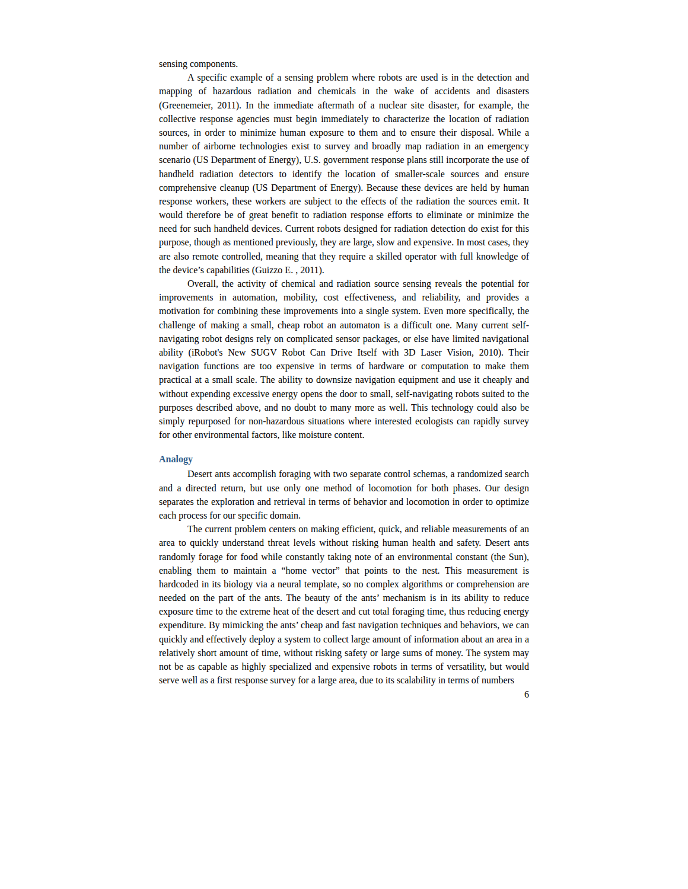sensing components.
A specific example of a sensing problem where robots are used is in the detection and mapping of hazardous radiation and chemicals in the wake of accidents and disasters (Greenemeier, 2011). In the immediate aftermath of a nuclear site disaster, for example, the collective response agencies must begin immediately to characterize the location of radiation sources, in order to minimize human exposure to them and to ensure their disposal. While a number of airborne technologies exist to survey and broadly map radiation in an emergency scenario (US Department of Energy), U.S. government response plans still incorporate the use of handheld radiation detectors to identify the location of smaller-scale sources and ensure comprehensive cleanup (US Department of Energy). Because these devices are held by human response workers, these workers are subject to the effects of the radiation the sources emit. It would therefore be of great benefit to radiation response efforts to eliminate or minimize the need for such handheld devices. Current robots designed for radiation detection do exist for this purpose, though as mentioned previously, they are large, slow and expensive. In most cases, they are also remote controlled, meaning that they require a skilled operator with full knowledge of the device’s capabilities (Guizzo E. , 2011).
Overall, the activity of chemical and radiation source sensing reveals the potential for improvements in automation, mobility, cost effectiveness, and reliability, and provides a motivation for combining these improvements into a single system. Even more specifically, the challenge of making a small, cheap robot an automaton is a difficult one. Many current self-navigating robot designs rely on complicated sensor packages, or else have limited navigational ability (iRobot's New SUGV Robot Can Drive Itself with 3D Laser Vision, 2010). Their navigation functions are too expensive in terms of hardware or computation to make them practical at a small scale. The ability to downsize navigation equipment and use it cheaply and without expending excessive energy opens the door to small, self-navigating robots suited to the purposes described above, and no doubt to many more as well. This technology could also be simply repurposed for non-hazardous situations where interested ecologists can rapidly survey for other environmental factors, like moisture content.
Analogy
Desert ants accomplish foraging with two separate control schemas, a randomized search and a directed return, but use only one method of locomotion for both phases. Our design separates the exploration and retrieval in terms of behavior and locomotion in order to optimize each process for our specific domain.
The current problem centers on making efficient, quick, and reliable measurements of an area to quickly understand threat levels without risking human health and safety. Desert ants randomly forage for food while constantly taking note of an environmental constant (the Sun), enabling them to maintain a “home vector” that points to the nest. This measurement is hardcoded in its biology via a neural template, so no complex algorithms or comprehension are needed on the part of the ants. The beauty of the ants’ mechanism is in its ability to reduce exposure time to the extreme heat of the desert and cut total foraging time, thus reducing energy expenditure. By mimicking the ants’ cheap and fast navigation techniques and behaviors, we can quickly and effectively deploy a system to collect large amount of information about an area in a relatively short amount of time, without risking safety or large sums of money. The system may not be as capable as highly specialized and expensive robots in terms of versatility, but would serve well as a first response survey for a large area, due to its scalability in terms of numbers
6